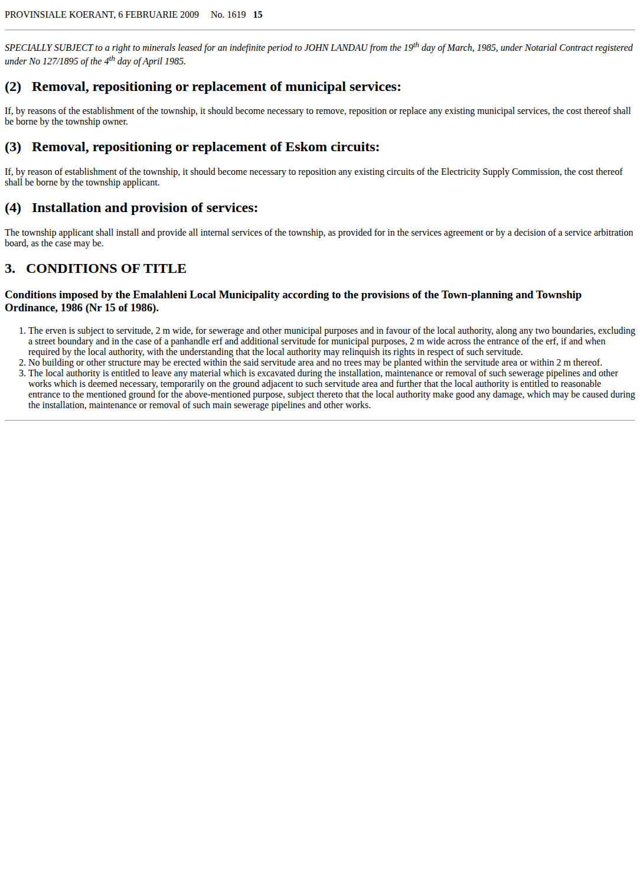PROVINSIALE KOERANT, 6 FEBRUARIE 2009 No. 1619 15
SPECIALLY SUBJECT to a right to minerals leased for an indefinite period to JOHN LANDAU from the 19th day of March, 1985, under Notarial Contract registered under No 127/1895 of the 4th day of April 1985.
(2) Removal, repositioning or replacement of municipal services:
If, by reasons of the establishment of the township, it should become necessary to remove, reposition or replace any existing municipal services, the cost thereof shall be borne by the township owner.
(3) Removal, repositioning or replacement of Eskom circuits:
If, by reason of establishment of the township, it should become necessary to reposition any existing circuits of the Electricity Supply Commission, the cost thereof shall be borne by the township applicant.
(4) Installation and provision of services:
The township applicant shall install and provide all internal services of the township, as provided for in the services agreement or by a decision of a service arbitration board, as the case may be.
3. CONDITIONS OF TITLE
Conditions imposed by the Emalahleni Local Municipality according to the provisions of the Town-planning and Township Ordinance, 1986 (Nr 15 of 1986).
The erven is subject to servitude, 2 m wide, for sewerage and other municipal purposes and in favour of the local authority, along any two boundaries, excluding a street boundary and in the case of a panhandle erf and additional servitude for municipal purposes, 2 m wide across the entrance of the erf, if and when required by the local authority, with the understanding that the local authority may relinquish its rights in respect of such servitude.
No building or other structure may be erected within the said servitude area and no trees may be planted within the servitude area or within 2 m thereof.
The local authority is entitled to leave any material which is excavated during the installation, maintenance or removal of such sewerage pipelines and other works which is deemed necessary, temporarily on the ground adjacent to such servitude area and further that the local authority is entitled to reasonable entrance to the mentioned ground for the above-mentioned purpose, subject thereto that the local authority make good any damage, which may be caused during the installation, maintenance or removal of such main sewerage pipelines and other works.